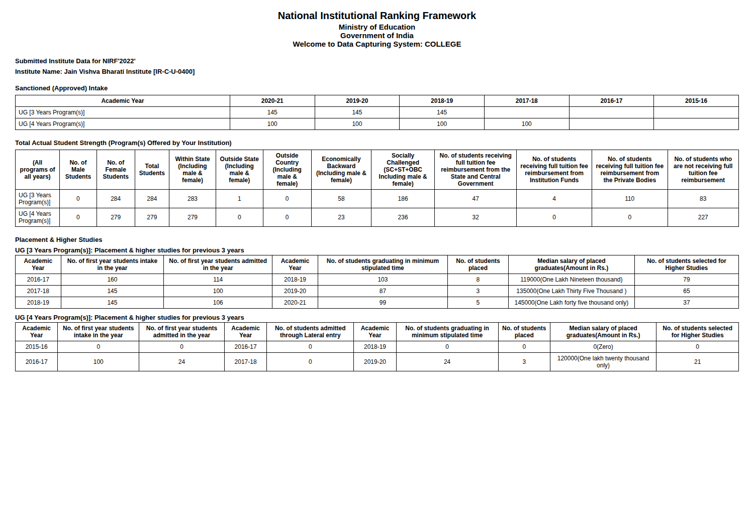National Institutional Ranking Framework
Ministry of Education
Government of India
Welcome to Data Capturing System: COLLEGE
Submitted Institute Data for NIRF'2022'
Institute Name: Jain Vishva Bharati Institute [IR-C-U-0400]
Sanctioned (Approved) Intake
| Academic Year | 2020-21 | 2019-20 | 2018-19 | 2017-18 | 2016-17 | 2015-16 |
| --- | --- | --- | --- | --- | --- | --- |
| UG [3 Years Program(s)] | 145 | 145 | 145 | | | |
| UG [4 Years Program(s)] | 100 | 100 | 100 | 100 | | |
Total Actual Student Strength (Program(s) Offered by Your Institution)
| (All programs of all years) | No. of Male Students | No. of Female Students | Total Students | Within State (Including male & female) | Outside State (Including male & female) | Outside Country (Including male & female) | Economically Backward (Including male & female) | Socially Challenged (SC+ST+OBC Including male & female) | No. of students receiving full tuition fee reimbursement from the State and Central Government | No. of students receiving full tuition fee reimbursement from Institution Funds | No. of students receiving full tuition fee reimbursement from the Private Bodies | No. of students who are not receiving full tuition fee reimbursement |
| --- | --- | --- | --- | --- | --- | --- | --- | --- | --- | --- | --- | --- |
| UG [3 Years Program(s)] | 0 | 284 | 284 | 283 | 1 | 0 | 58 | 186 | 47 | 4 | 110 | 83 |
| UG [4 Years Program(s)] | 0 | 279 | 279 | 279 | 0 | 0 | 23 | 236 | 32 | 0 | 0 | 227 |
Placement & Higher Studies
UG [3 Years Program(s)]: Placement & higher studies for previous 3 years
| Academic Year | No. of first year students intake in the year | No. of first year students admitted in the year | Academic Year | No. of students graduating in minimum stipulated time | No. of students placed | Median salary of placed graduates(Amount in Rs.) | No. of students selected for Higher Studies |
| --- | --- | --- | --- | --- | --- | --- | --- |
| 2016-17 | 160 | 114 | 2018-19 | 103 | 8 | 119000(One Lakh Nineteen thousand) | 79 |
| 2017-18 | 145 | 100 | 2019-20 | 87 | 3 | 135000(One Lakh Thirty Five Thousand ) | 65 |
| 2018-19 | 145 | 106 | 2020-21 | 99 | 5 | 145000(One Lakh forty five thousand only) | 37 |
UG [4 Years Program(s)]: Placement & higher studies for previous 3 years
| Academic Year | No. of first year students intake in the year | No. of first year students admitted in the year | Academic Year | No. of students admitted through Lateral entry | Academic Year | No. of students graduating in minimum stipulated time | No. of students placed | Median salary of placed graduates(Amount in Rs.) | No. of students selected for Higher Studies |
| --- | --- | --- | --- | --- | --- | --- | --- | --- | --- |
| 2015-16 | 0 | 0 | 2016-17 | 0 | 2018-19 | 0 | 0 | 0(Zero) | 0 |
| 2016-17 | 100 | 24 | 2017-18 | 0 | 2019-20 | 24 | 3 | 120000(One lakh twenty thousand only) | 21 |